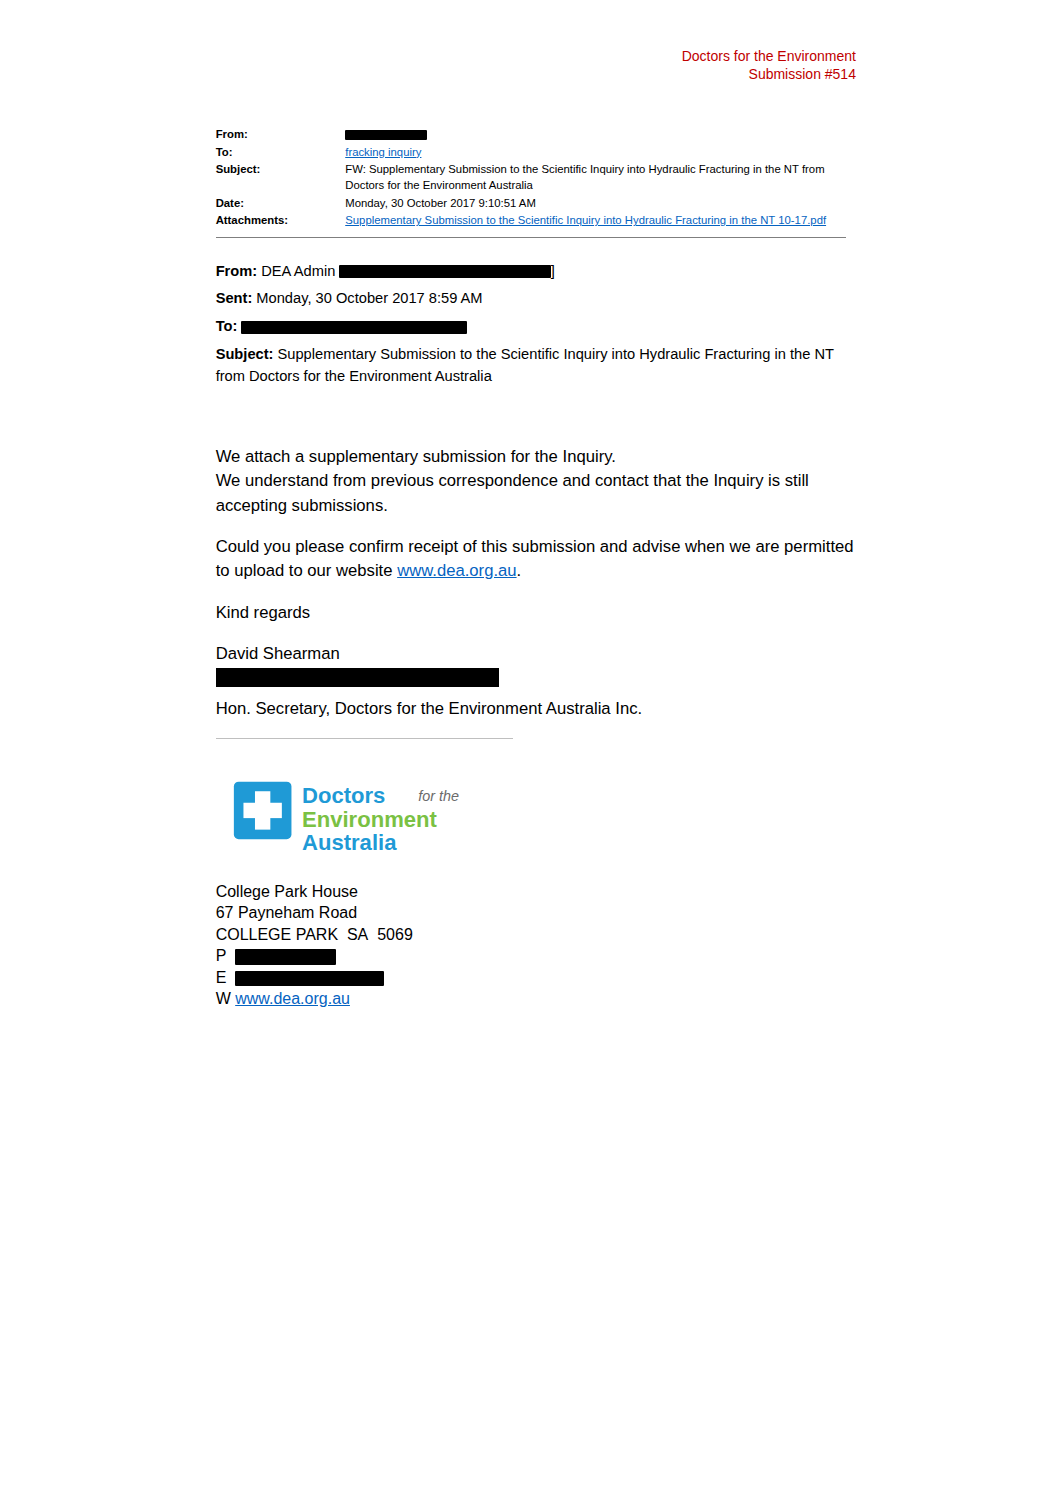Doctors for the Environment
Submission #514
| From: | |
| To: | fracking inquiry |
| Subject: | FW: Supplementary Submission to the Scientific Inquiry into Hydraulic Fracturing in the NT from Doctors for the Environment Australia |
| Date: | Monday, 30 October 2017 9:10:51 AM |
| Attachments: | Supplementary Submission to the Scientific Inquiry into Hydraulic Fracturing in the NT 10-17.pdf |
From: DEA Admin ]
Sent: Monday, 30 October 2017 8:59 AM
To:
Subject: Supplementary Submission to the Scientific Inquiry into Hydraulic Fracturing in the NT from Doctors for the Environment Australia
We attach a supplementary submission for the Inquiry.
We understand from previous correspondence and contact that the Inquiry is still accepting submissions.
Could you please confirm receipt of this submission and advise when we are permitted to upload to our website www.dea.org.au.
Kind regards
David Shearman
Hon. Secretary, Doctors for the Environment Australia Inc.
Doctors for the Environment Australia
College Park House
67 Payneham Road
COLLEGE PARK SA 5069
P
E
W www.dea.org.au